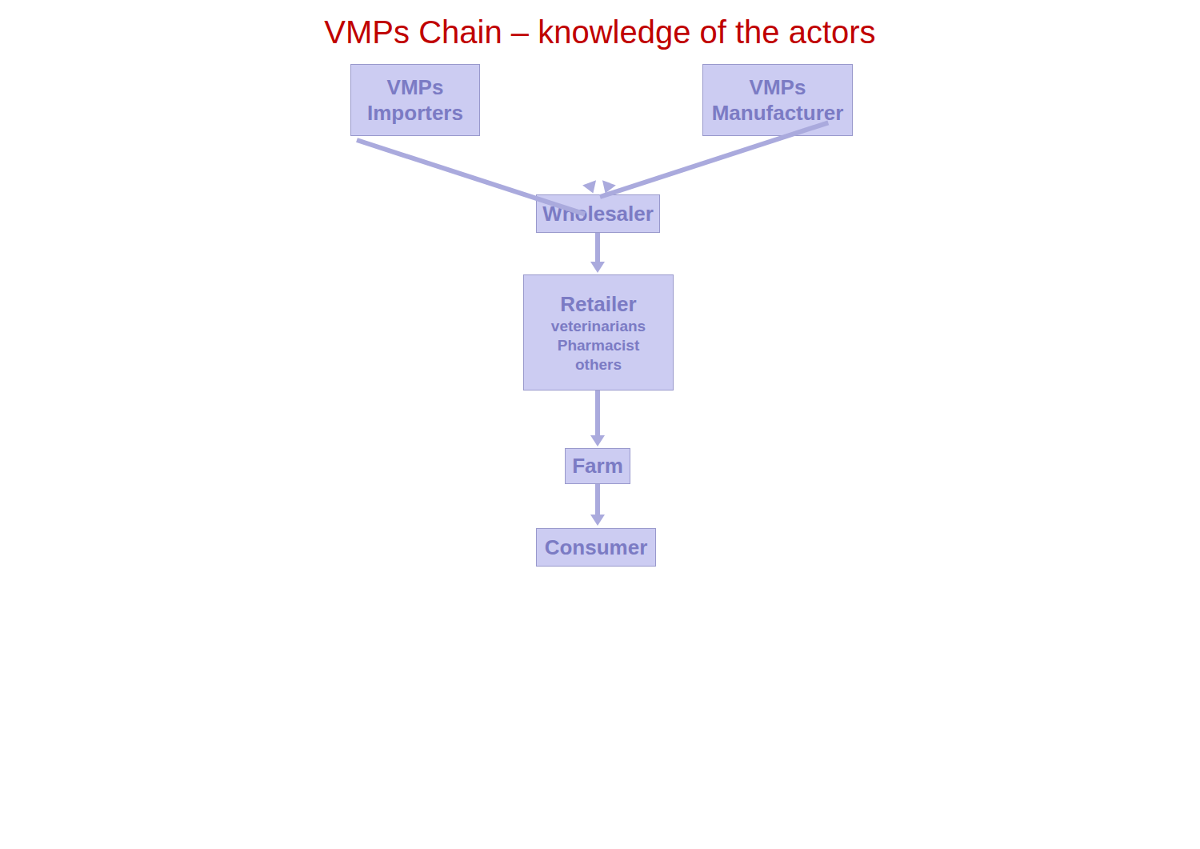VMPs Chain – knowledge of the actors
VMPs
Importers
VMPs
Manufacturer
Wholesaler
Retailer
veterinarians
Pharmacist
others
Farm
Consumer